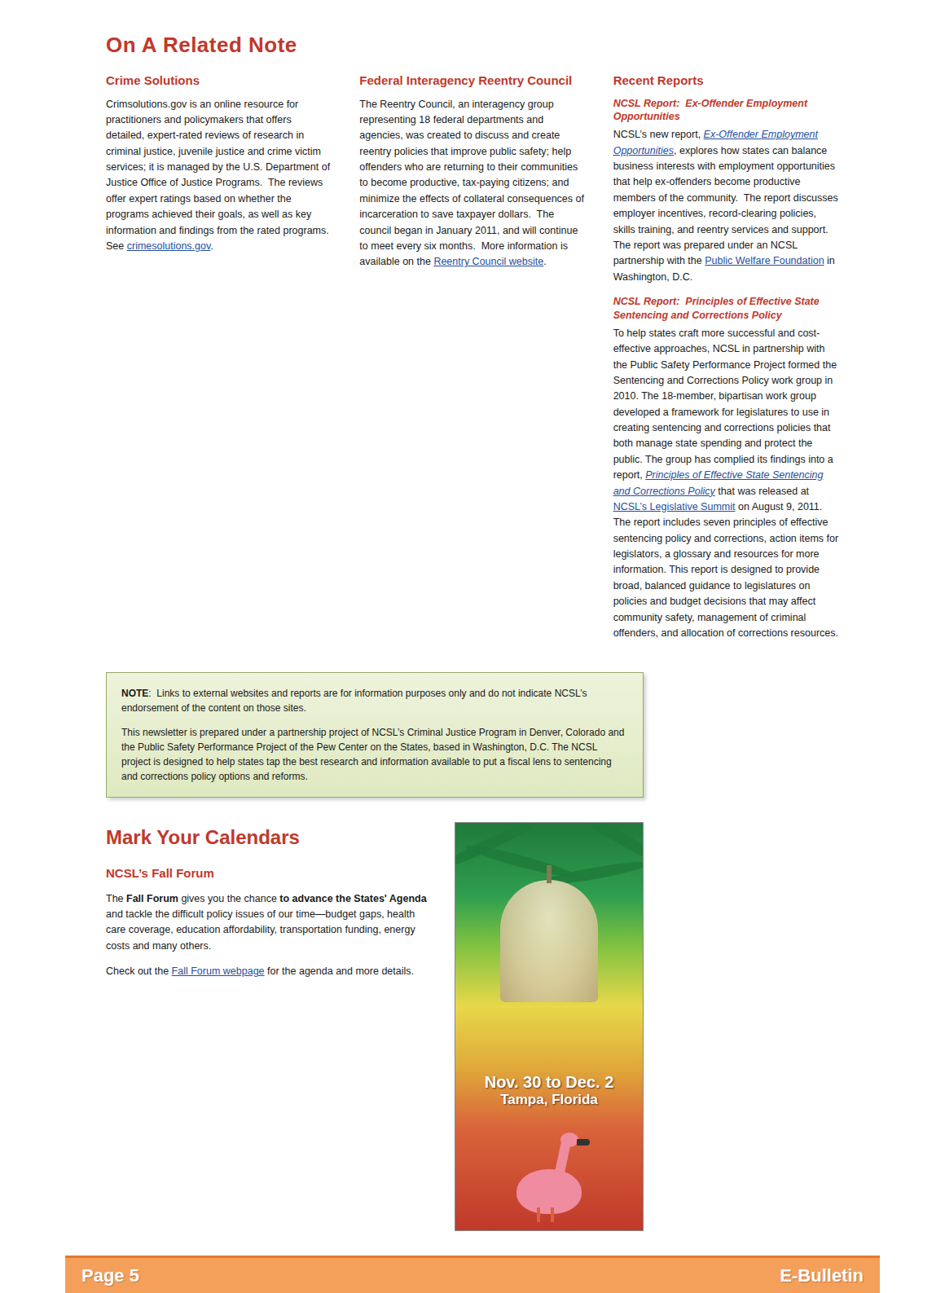On A Related Note
Crime Solutions
Crimsolutions.gov is an online resource for practitioners and policymakers that offers detailed, expert-rated reviews of research in criminal justice, juvenile justice and crime victim services; it is managed by the U.S. Department of Justice Office of Justice Programs. The reviews offer expert ratings based on whether the programs achieved their goals, as well as key information and findings from the rated programs. See crimesolutions.gov.
Federal Interagency Reentry Council
The Reentry Council, an interagency group representing 18 federal departments and agencies, was created to discuss and create reentry policies that improve public safety; help offenders who are returning to their communities to become productive, tax-paying citizens; and minimize the effects of collateral consequences of incarceration to save taxpayer dollars. The council began in January 2011, and will continue to meet every six months. More information is available on the Reentry Council website.
Recent Reports
NCSL Report: Ex-Offender Employment Opportunities
NCSL’s new report, Ex-Offender Employment Opportunities, explores how states can balance business interests with employment opportunities that help ex-offenders become productive members of the community. The report discusses employer incentives, record-clearing policies, skills training, and reentry services and support. The report was prepared under an NCSL partnership with the Public Welfare Foundation in Washington, D.C.
NCSL Report: Principles of Effective State Sentencing and Corrections Policy
To help states craft more successful and cost-effective approaches, NCSL in partnership with the Public Safety Performance Project formed the Sentencing and Corrections Policy work group in 2010. The 18-member, bipartisan work group developed a framework for legislatures to use in creating sentencing and corrections policies that both manage state spending and protect the public. The group has complied its findings into a report, Principles of Effective State Sentencing and Corrections Policy that was released at NCSL’s Legislative Summit on August 9, 2011. The report includes seven principles of effective sentencing policy and corrections, action items for legislators, a glossary and resources for more information. This report is designed to provide broad, balanced guidance to legislatures on policies and budget decisions that may affect community safety, management of criminal offenders, and allocation of corrections resources.
NOTE: Links to external websites and reports are for information purposes only and do not indicate NCSL’s endorsement of the content on those sites.
This newsletter is prepared under a partnership project of NCSL’s Criminal Justice Program in Denver, Colorado and the Public Safety Performance Project of the Pew Center on the States, based in Washington, D.C. The NCSL project is designed to help states tap the best research and information available to put a fiscal lens to sentencing and corrections policy options and reforms.
Mark Your Calendars
NCSL’s Fall Forum
The Fall Forum gives you the chance to advance the States' Agenda and tackle the difficult policy issues of our time—budget gaps, health care coverage, education affordability, transportation funding, energy costs and many others.
Check out the Fall Forum webpage for the agenda and more details.
Nov. 30 to Dec. 2Tampa, Florida
Page 5
E-Bulletin